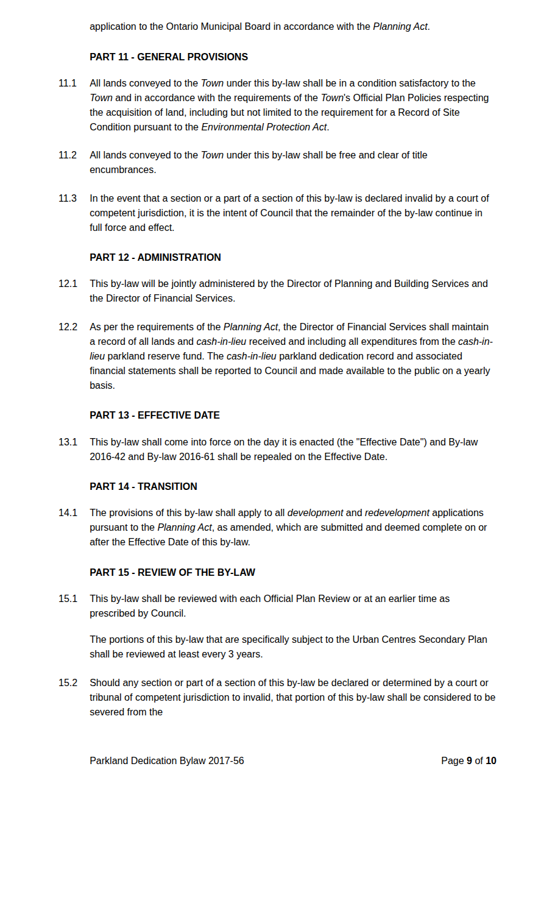application to the Ontario Municipal Board in accordance with the Planning Act.
PART 11 - GENERAL PROVISIONS
11.1 All lands conveyed to the Town under this by-law shall be in a condition satisfactory to the Town and in accordance with the requirements of the Town's Official Plan Policies respecting the acquisition of land, including but not limited to the requirement for a Record of Site Condition pursuant to the Environmental Protection Act.
11.2 All lands conveyed to the Town under this by-law shall be free and clear of title encumbrances.
11.3 In the event that a section or a part of a section of this by-law is declared invalid by a court of competent jurisdiction, it is the intent of Council that the remainder of the by-law continue in full force and effect.
PART 12 - ADMINISTRATION
12.1 This by-law will be jointly administered by the Director of Planning and Building Services and the Director of Financial Services.
12.2 As per the requirements of the Planning Act, the Director of Financial Services shall maintain a record of all lands and cash-in-lieu received and including all expenditures from the cash-in-lieu parkland reserve fund. The cash-in-lieu parkland dedication record and associated financial statements shall be reported to Council and made available to the public on a yearly basis.
PART 13 - EFFECTIVE DATE
13.1 This by-law shall come into force on the day it is enacted (the "Effective Date") and By-law 2016-42 and By-law 2016-61 shall be repealed on the Effective Date.
PART 14 - TRANSITION
14.1 The provisions of this by-law shall apply to all development and redevelopment applications pursuant to the Planning Act, as amended, which are submitted and deemed complete on or after the Effective Date of this by-law.
PART 15 - REVIEW OF THE BY-LAW
15.1
This by-law shall be reviewed with each Official Plan Review or at an earlier time as prescribed by Council.
The portions of this by-law that are specifically subject to the Urban Centres Secondary Plan shall be reviewed at least every 3 years.
15.2 Should any section or part of a section of this by-law be declared or determined by a court or tribunal of competent jurisdiction to invalid, that portion of this by-law shall be considered to be severed from the
Parkland Dedication Bylaw 2017-56 Page 9 of 10